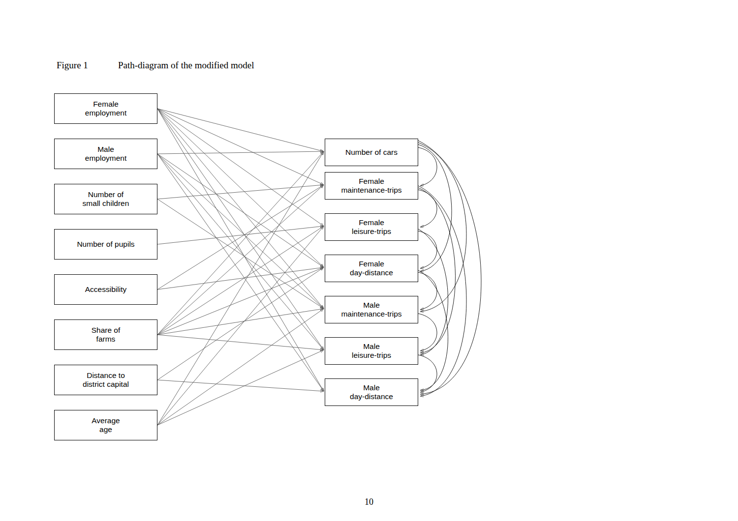Figure 1 Path-diagram of the modified model
Female
employment
Male
employment
Number of
small children
Number of pupils
Accessibility
Share of
farms
Distance to
district capital
Average
age
Number of cars
Female
maintenance-trips
Female
leisure-trips
Female
day-distance
Male
maintenance-trips
Male
leisure-trips
Male
day-distance
10